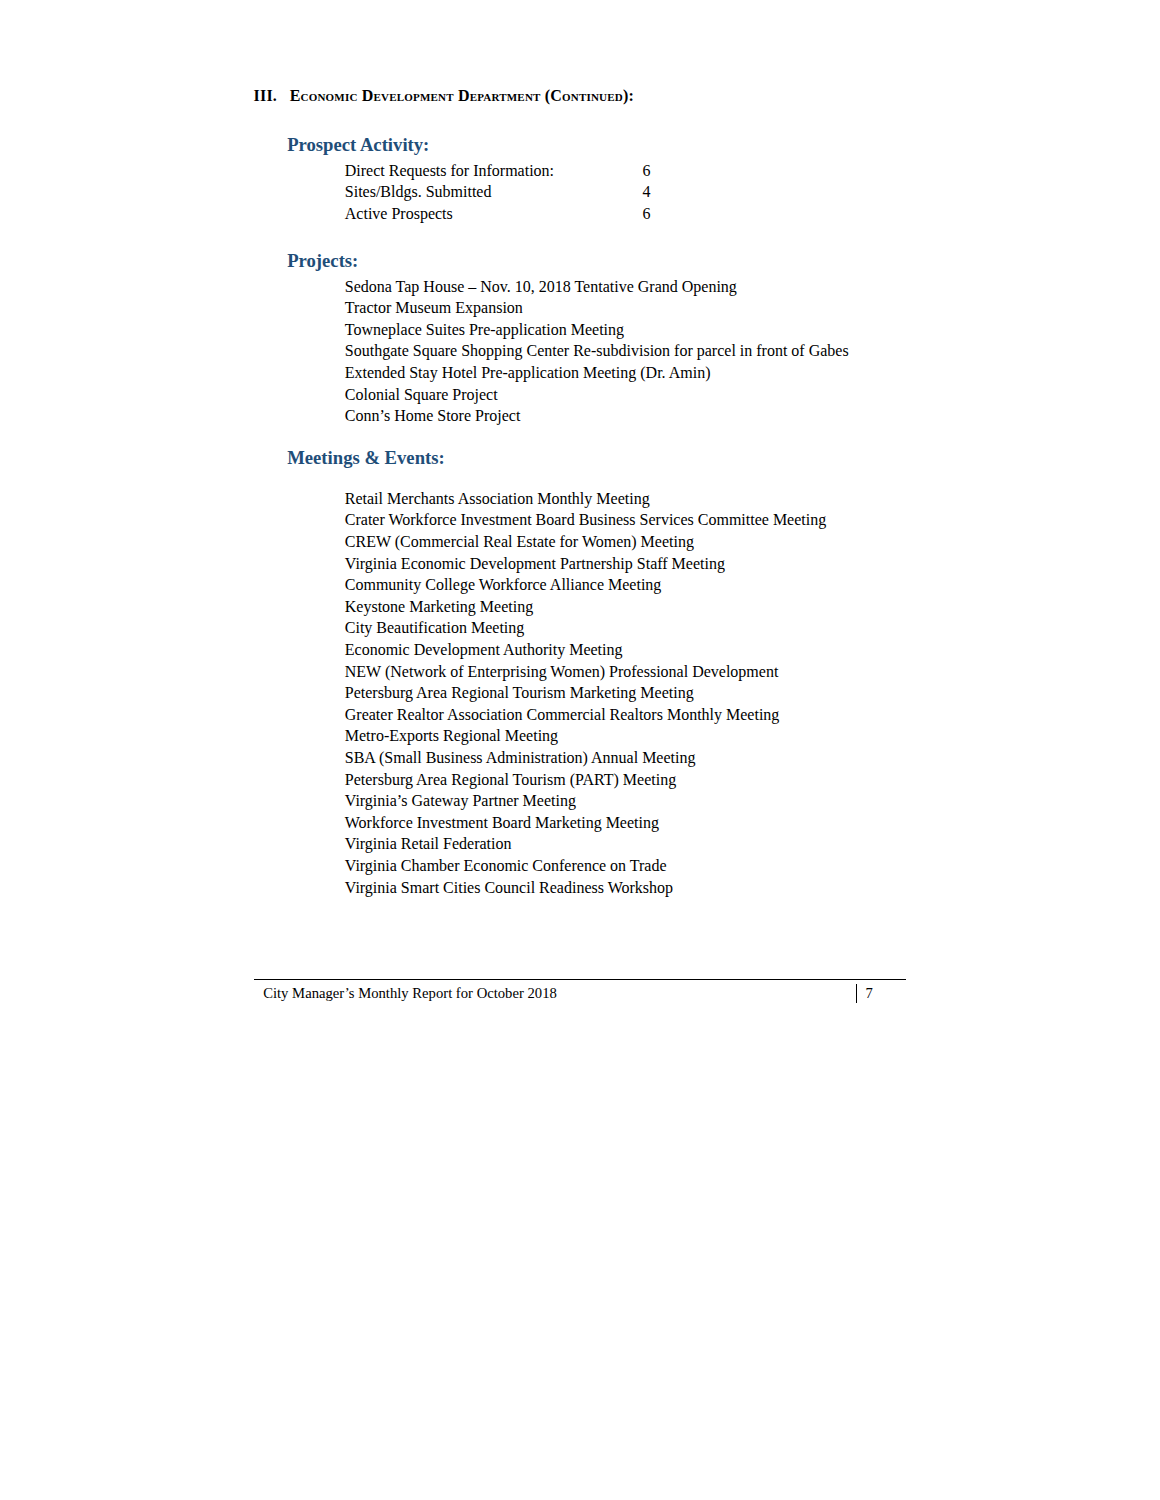III. Economic Development Department (Continued):
Prospect Activity:
Direct Requests for Information: 6
Sites/Bldgs. Submitted4
Active Prospects6
Projects:
Sedona Tap House – Nov. 10, 2018 Tentative Grand Opening
Tractor Museum Expansion
Towneplace Suites Pre-application Meeting
Southgate Square Shopping Center Re-subdivision for parcel in front of Gabes
Extended Stay Hotel Pre-application Meeting (Dr. Amin)
Colonial Square Project
Conn’s Home Store Project
Meetings & Events:
Retail Merchants Association Monthly Meeting
Crater Workforce Investment Board Business Services Committee Meeting
CREW (Commercial Real Estate for Women) Meeting
Virginia Economic Development Partnership Staff Meeting
Community College Workforce Alliance Meeting
Keystone Marketing Meeting
City Beautification Meeting
Economic Development Authority Meeting
NEW (Network of Enterprising Women) Professional Development
Petersburg Area Regional Tourism Marketing Meeting
Greater Realtor Association Commercial Realtors Monthly Meeting
Metro-Exports Regional Meeting
SBA (Small Business Administration) Annual Meeting
Petersburg Area Regional Tourism (PART) Meeting
Virginia’s Gateway Partner Meeting
Workforce Investment Board Marketing Meeting
Virginia Retail Federation
Virginia Chamber Economic Conference on Trade
Virginia Smart Cities Council Readiness Workshop
City Manager’s Monthly Report for October 2018
7